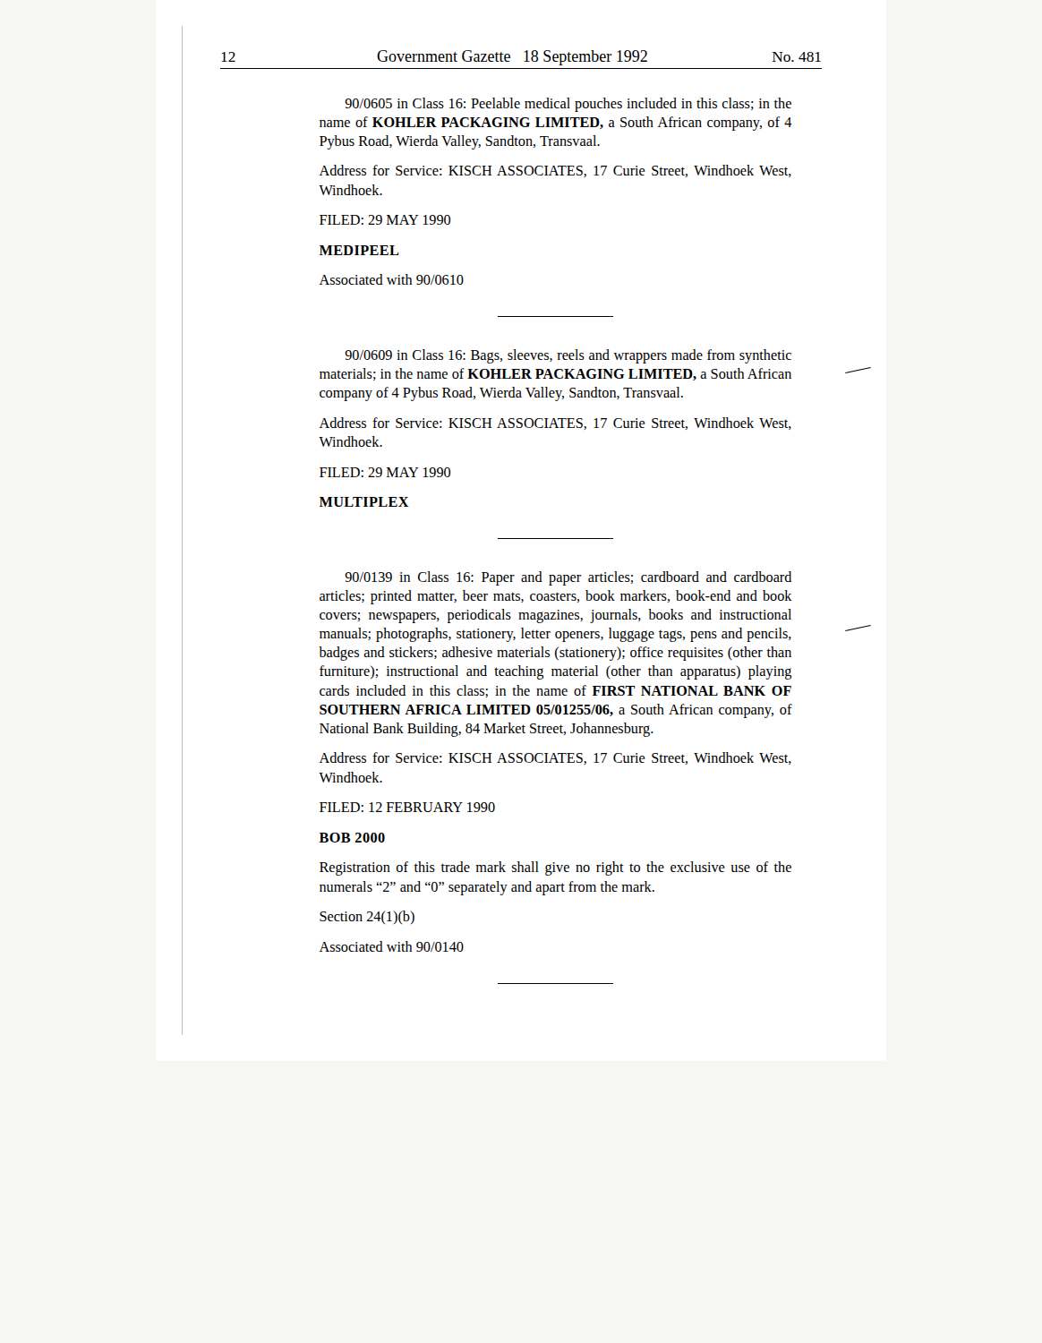12
Government Gazette 18 September 1992
No. 481
90/0605 in Class 16: Peelable medical pouches included in this class; in the name of KOHLER PACKAGING LIMITED, a South African company, of 4 Pybus Road, Wierda Valley, Sandton, Transvaal.
Address for Service: KISCH ASSOCIATES, 17 Curie Street, Windhoek West, Windhoek.
FILED: 29 MAY 1990
MEDIPEEL
Associated with 90/0610
90/0609 in Class 16: Bags, sleeves, reels and wrappers made from synthetic materials; in the name of KOHLER PACKAGING LIMITED, a South African company of 4 Pybus Road, Wierda Valley, Sandton, Transvaal.
Address for Service: KISCH ASSOCIATES, 17 Curie Street, Windhoek West, Windhoek.
FILED: 29 MAY 1990
MULTIPLEX
90/0139 in Class 16: Paper and paper articles; cardboard and cardboard articles; printed matter, beer mats, coasters, book markers, book-end and book covers; newspapers, periodicals magazines, journals, books and instructional manuals; photographs, stationery, letter openers, luggage tags, pens and pencils, badges and stickers; adhesive materials (stationery); office requisites (other than furniture); instructional and teaching material (other than apparatus) playing cards included in this class; in the name of FIRST NATIONAL BANK OF SOUTHERN AFRICA LIMITED 05/01255/06, a South African company, of National Bank Building, 84 Market Street, Johannesburg.
Address for Service: KISCH ASSOCIATES, 17 Curie Street, Windhoek West, Windhoek.
FILED: 12 FEBRUARY 1990
BOB 2000
Registration of this trade mark shall give no right to the exclusive use of the numerals “2” and “0” separately and apart from the mark.
Section 24(1)(b)
Associated with 90/0140